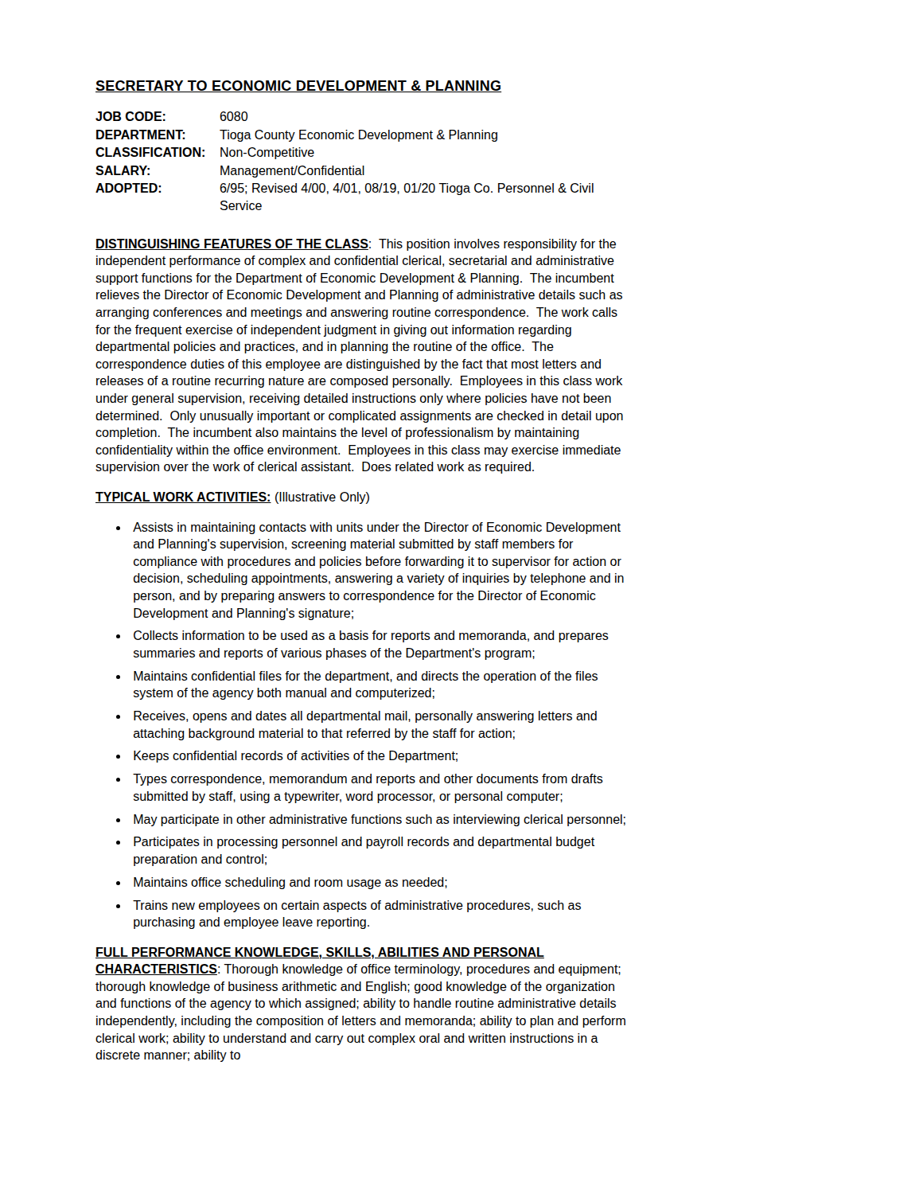SECRETARY TO ECONOMIC DEVELOPMENT & PLANNING
| JOB CODE: | 6080 |
| DEPARTMENT: | Tioga County Economic Development & Planning |
| CLASSIFICATION: | Non-Competitive |
| SALARY: | Management/Confidential |
| ADOPTED: | 6/95; Revised 4/00, 4/01, 08/19, 01/20 Tioga Co. Personnel & Civil Service |
DISTINGUISHING FEATURES OF THE CLASS: This position involves responsibility for the independent performance of complex and confidential clerical, secretarial and administrative support functions for the Department of Economic Development & Planning. The incumbent relieves the Director of Economic Development and Planning of administrative details such as arranging conferences and meetings and answering routine correspondence. The work calls for the frequent exercise of independent judgment in giving out information regarding departmental policies and practices, and in planning the routine of the office. The correspondence duties of this employee are distinguished by the fact that most letters and releases of a routine recurring nature are composed personally. Employees in this class work under general supervision, receiving detailed instructions only where policies have not been determined. Only unusually important or complicated assignments are checked in detail upon completion. The incumbent also maintains the level of professionalism by maintaining confidentiality within the office environment. Employees in this class may exercise immediate supervision over the work of clerical assistant. Does related work as required.
TYPICAL WORK ACTIVITIES: (Illustrative Only)
Assists in maintaining contacts with units under the Director of Economic Development and Planning's supervision, screening material submitted by staff members for compliance with procedures and policies before forwarding it to supervisor for action or decision, scheduling appointments, answering a variety of inquiries by telephone and in person, and by preparing answers to correspondence for the Director of Economic Development and Planning's signature;
Collects information to be used as a basis for reports and memoranda, and prepares summaries and reports of various phases of the Department's program;
Maintains confidential files for the department, and directs the operation of the files system of the agency both manual and computerized;
Receives, opens and dates all departmental mail, personally answering letters and attaching background material to that referred by the staff for action;
Keeps confidential records of activities of the Department;
Types correspondence, memorandum and reports and other documents from drafts submitted by staff, using a typewriter, word processor, or personal computer;
May participate in other administrative functions such as interviewing clerical personnel;
Participates in processing personnel and payroll records and departmental budget preparation and control;
Maintains office scheduling and room usage as needed;
Trains new employees on certain aspects of administrative procedures, such as purchasing and employee leave reporting.
FULL PERFORMANCE KNOWLEDGE, SKILLS, ABILITIES AND PERSONAL CHARACTERISTICS: Thorough knowledge of office terminology, procedures and equipment; thorough knowledge of business arithmetic and English; good knowledge of the organization and functions of the agency to which assigned; ability to handle routine administrative details independently, including the composition of letters and memoranda; ability to plan and perform clerical work; ability to understand and carry out complex oral and written instructions in a discrete manner; ability to